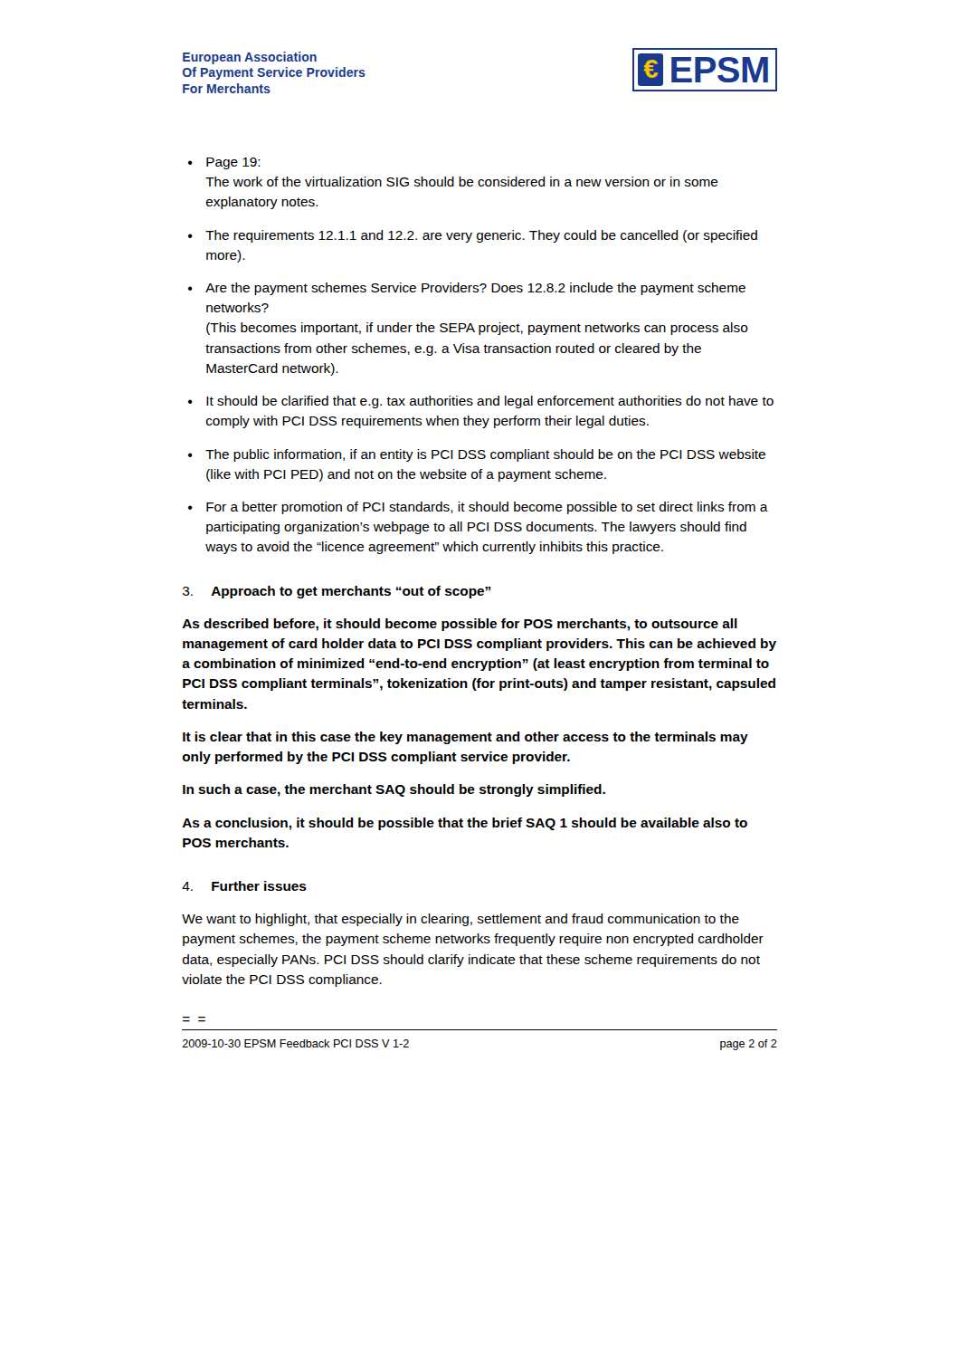European Association
Of Payment Service Providers
For Merchants
€ EPSM
Page 19: The work of the virtualization SIG should be considered in a new version or in some explanatory notes.
The requirements 12.1.1 and 12.2. are very generic. They could be cancelled (or specified more).
Are the payment schemes Service Providers? Does 12.8.2 include the payment scheme networks? (This becomes important, if under the SEPA project, payment networks can process also transactions from other schemes, e.g. a Visa transaction routed or cleared by the MasterCard network).
It should be clarified that e.g. tax authorities and legal enforcement authorities do not have to comply with PCI DSS requirements when they perform their legal duties.
The public information, if an entity is PCI DSS compliant should be on the PCI DSS website (like with PCI PED) and not on the website of a payment scheme.
For a better promotion of PCI standards, it should become possible to set direct links from a participating organization’s webpage to all PCI DSS documents. The lawyers should find ways to avoid the “licence agreement” which currently inhibits this practice.
3. Approach to get merchants “out of scope”
As described before, it should become possible for POS merchants, to outsource all management of card holder data to PCI DSS compliant providers. This can be achieved by a combination of minimized “end-to-end encryption” (at least encryption from terminal to PCI DSS compliant terminals”, tokenization (for print-outs) and tamper resistant, capsuled terminals.
It is clear that in this case the key management and other access to the terminals may only performed by the PCI DSS compliant service provider.
In such a case, the merchant SAQ should be strongly simplified.
As a conclusion, it should be possible that the brief SAQ 1 should be available also to POS merchants.
4. Further issues
We want to highlight, that especially in clearing, settlement and fraud communication to the payment schemes, the payment scheme networks frequently require non encrypted cardholder data, especially PANs. PCI DSS should clarify indicate that these scheme requirements do not violate the PCI DSS compliance.
= =
2009-10-30 EPSM Feedback PCI DSS V 1-2 page 2 of 2